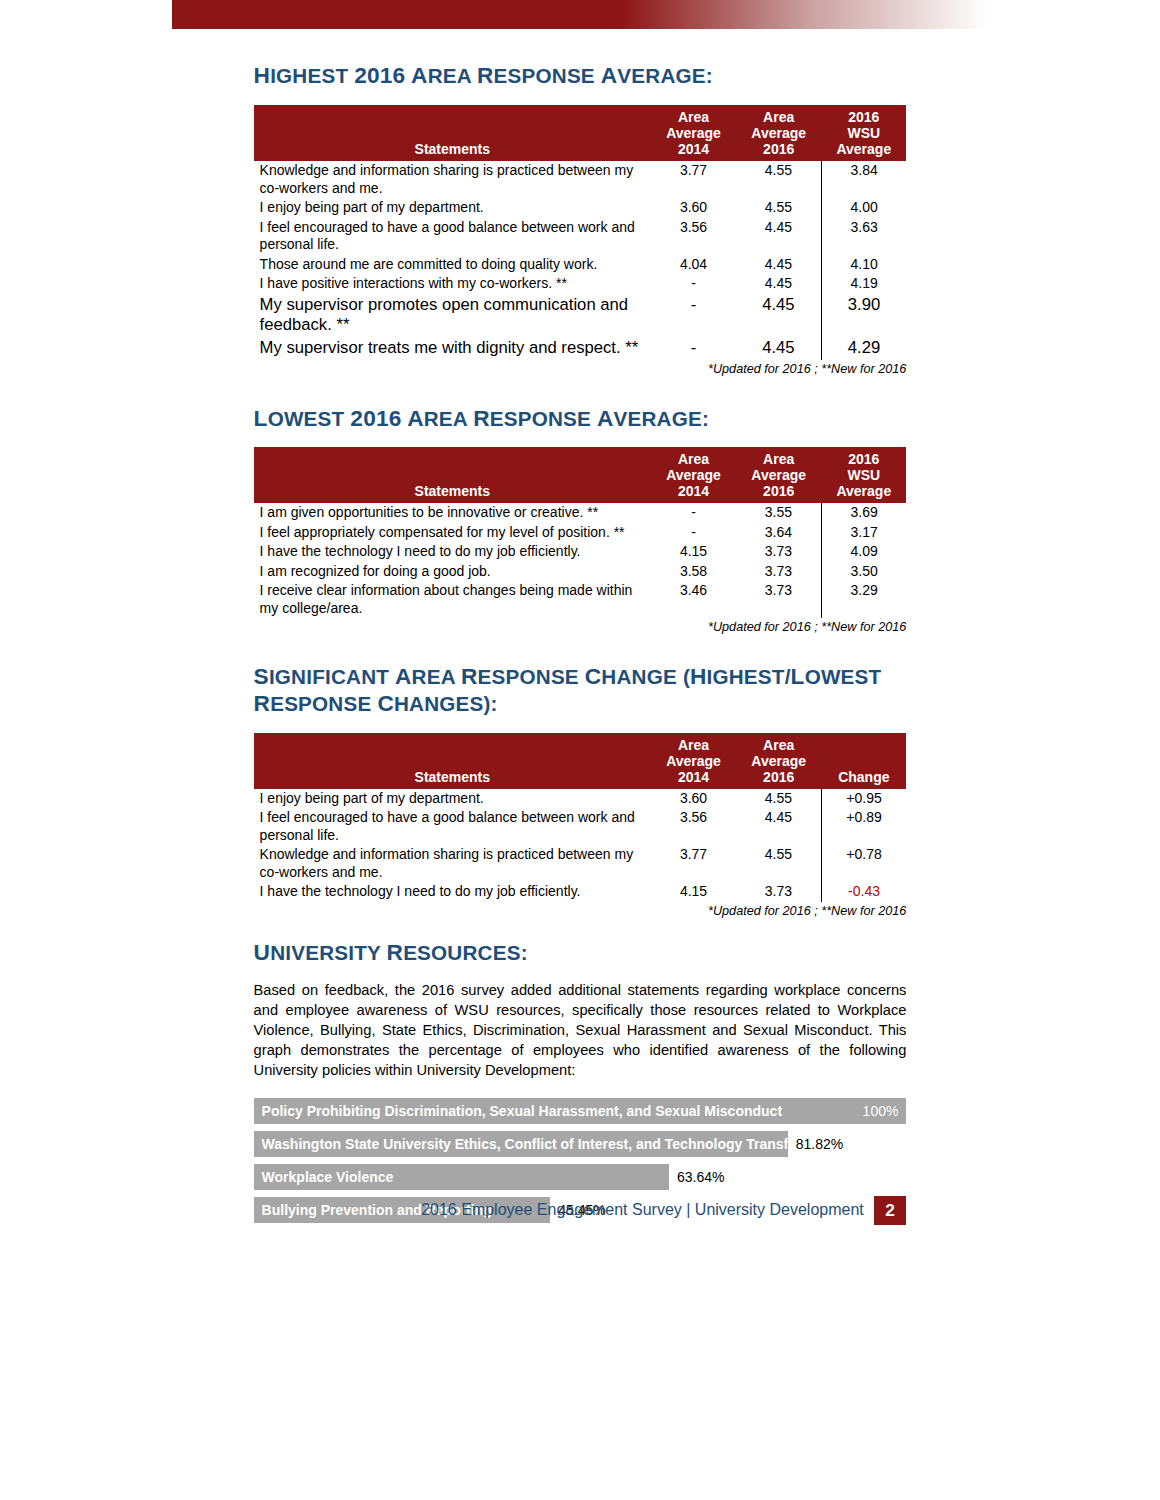HIGHEST 2016 AREA RESPONSE AVERAGE:
| Statements | Area Average 2014 | Area Average 2016 | 2016 WSU Average |
| --- | --- | --- | --- |
| Knowledge and information sharing is practiced between my co-workers and me. | 3.77 | 4.55 | 3.84 |
| I enjoy being part of my department. | 3.60 | 4.55 | 4.00 |
| I feel encouraged to have a good balance between work and personal life. | 3.56 | 4.45 | 3.63 |
| Those around me are committed to doing quality work. | 4.04 | 4.45 | 4.10 |
| I have positive interactions with my co-workers. ** | - | 4.45 | 4.19 |
| My supervisor promotes open communication and feedback. ** | - | 4.45 | 3.90 |
| My supervisor treats me with dignity and respect. ** | - | 4.45 | 4.29 |
*Updated for 2016 ; **New for 2016
LOWEST 2016 AREA RESPONSE AVERAGE:
| Statements | Area Average 2014 | Area Average 2016 | 2016 WSU Average |
| --- | --- | --- | --- |
| I am given opportunities to be innovative or creative. ** | - | 3.55 | 3.69 |
| I feel appropriately compensated for my level of position. ** | - | 3.64 | 3.17 |
| I have the technology I need to do my job efficiently. | 4.15 | 3.73 | 4.09 |
| I am recognized for doing a good job. | 3.58 | 3.73 | 3.50 |
| I receive clear information about changes being made within my college/area. | 3.46 | 3.73 | 3.29 |
*Updated for 2016 ; **New for 2016
SIGNIFICANT AREA RESPONSE CHANGE (HIGHEST/LOWEST RESPONSE CHANGES):
| Statements | Area Average 2014 | Area Average 2016 | Change |
| --- | --- | --- | --- |
| I enjoy being part of my department. | 3.60 | 4.55 | +0.95 |
| I feel encouraged to have a good balance between work and personal life. | 3.56 | 4.45 | +0.89 |
| Knowledge and information sharing is practiced between my co-workers and me. | 3.77 | 4.55 | +0.78 |
| I have the technology I need to do my job efficiently. | 4.15 | 3.73 | -0.43 |
*Updated for 2016 ; **New for 2016
UNIVERSITY RESOURCES:
Based on feedback, the 2016 survey added additional statements regarding workplace concerns and employee awareness of WSU resources, specifically those resources related to Workplace Violence, Bullying, State Ethics, Discrimination, Sexual Harassment and Sexual Misconduct. This graph demonstrates the percentage of employees who identified awareness of the following University policies within University Development:
Policy Prohibiting Discrimination, Sexual Harassment, and Sexual Misconduct 100%
Washington State University Ethics, Conflict of Interest, and Technology Transfer
81.82%
Workplace Violence
63.64%
Bullying Prevention and Reporting
45.45%
2016 Employee Engagement Survey | University Development 2